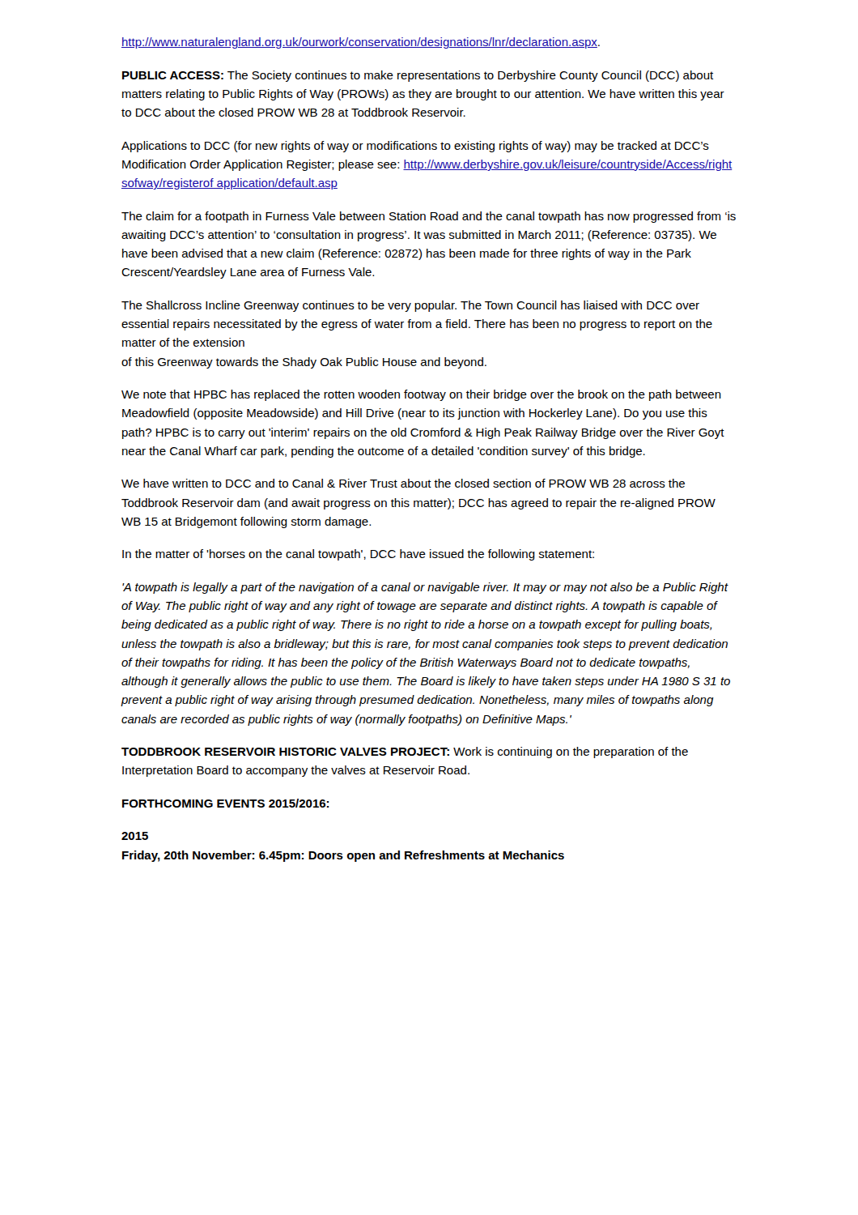http://www.naturalengland.org.uk/ourwork/conservation/designations/lnr/declaration.aspx.
PUBLIC ACCESS: The Society continues to make representations to Derbyshire County Council (DCC) about matters relating to Public Rights of Way (PROWs) as they are brought to our attention. We have written this year to DCC about the closed PROW WB 28 at Toddbrook Reservoir.
Applications to DCC (for new rights of way or modifications to existing rights of way) may be tracked at DCC’s Modification Order Application Register; please see: http://www.derbyshire.gov.uk/leisure/countryside/Access/rightsofway/registerof application/default.asp
The claim for a footpath in Furness Vale between Station Road and the canal towpath has now progressed from ‘is awaiting DCC’s attention’ to ‘consultation in progress’. It was submitted in March 2011; (Reference: 03735). We have been advised that a new claim (Reference: 02872) has been made for three rights of way in the Park Crescent/Yeardsley Lane area of Furness Vale.
The Shallcross Incline Greenway continues to be very popular. The Town Council has liaised with DCC over essential repairs necessitated by the egress of water from a field. There has been no progress to report on the matter of the extension
of this Greenway towards the Shady Oak Public House and beyond.
We note that HPBC has replaced the rotten wooden footway on their bridge over the brook on the path between Meadowfield (opposite Meadowside) and Hill Drive (near to its junction with Hockerley Lane). Do you use this path? HPBC is to carry out 'interim' repairs on the old Cromford & High Peak Railway Bridge over the River Goyt near the Canal Wharf car park, pending the outcome of a detailed 'condition survey' of this bridge.
We have written to DCC and to Canal & River Trust about the closed section of PROW WB 28 across the Toddbrook Reservoir dam (and await progress on this matter); DCC has agreed to repair the re-aligned PROW WB 15 at Bridgemont following storm damage.
In the matter of 'horses on the canal towpath', DCC have issued the following statement:
'A towpath is legally a part of the navigation of a canal or navigable river. It may or may not also be a Public Right of Way. The public right of way and any right of towage are separate and distinct rights. A towpath is capable of being dedicated as a public right of way. There is no right to ride a horse on a towpath except for pulling boats, unless the towpath is also a bridleway; but this is rare, for most canal companies took steps to prevent dedication of their towpaths for riding. It has been the policy of the British Waterways Board not to dedicate towpaths, although it generally allows the public to use them. The Board is likely to have taken steps under HA 1980 S 31 to prevent a public right of way arising through presumed dedication. Nonetheless, many miles of towpaths along canals are recorded as public rights of way (normally footpaths) on Definitive Maps.'
TODDBROOK RESERVOIR HISTORIC VALVES PROJECT: Work is continuing on the preparation of the Interpretation Board to accompany the valves at Reservoir Road.
FORTHCOMING EVENTS 2015/2016:
2015
Friday, 20th November: 6.45pm: Doors open and Refreshments at Mechanics